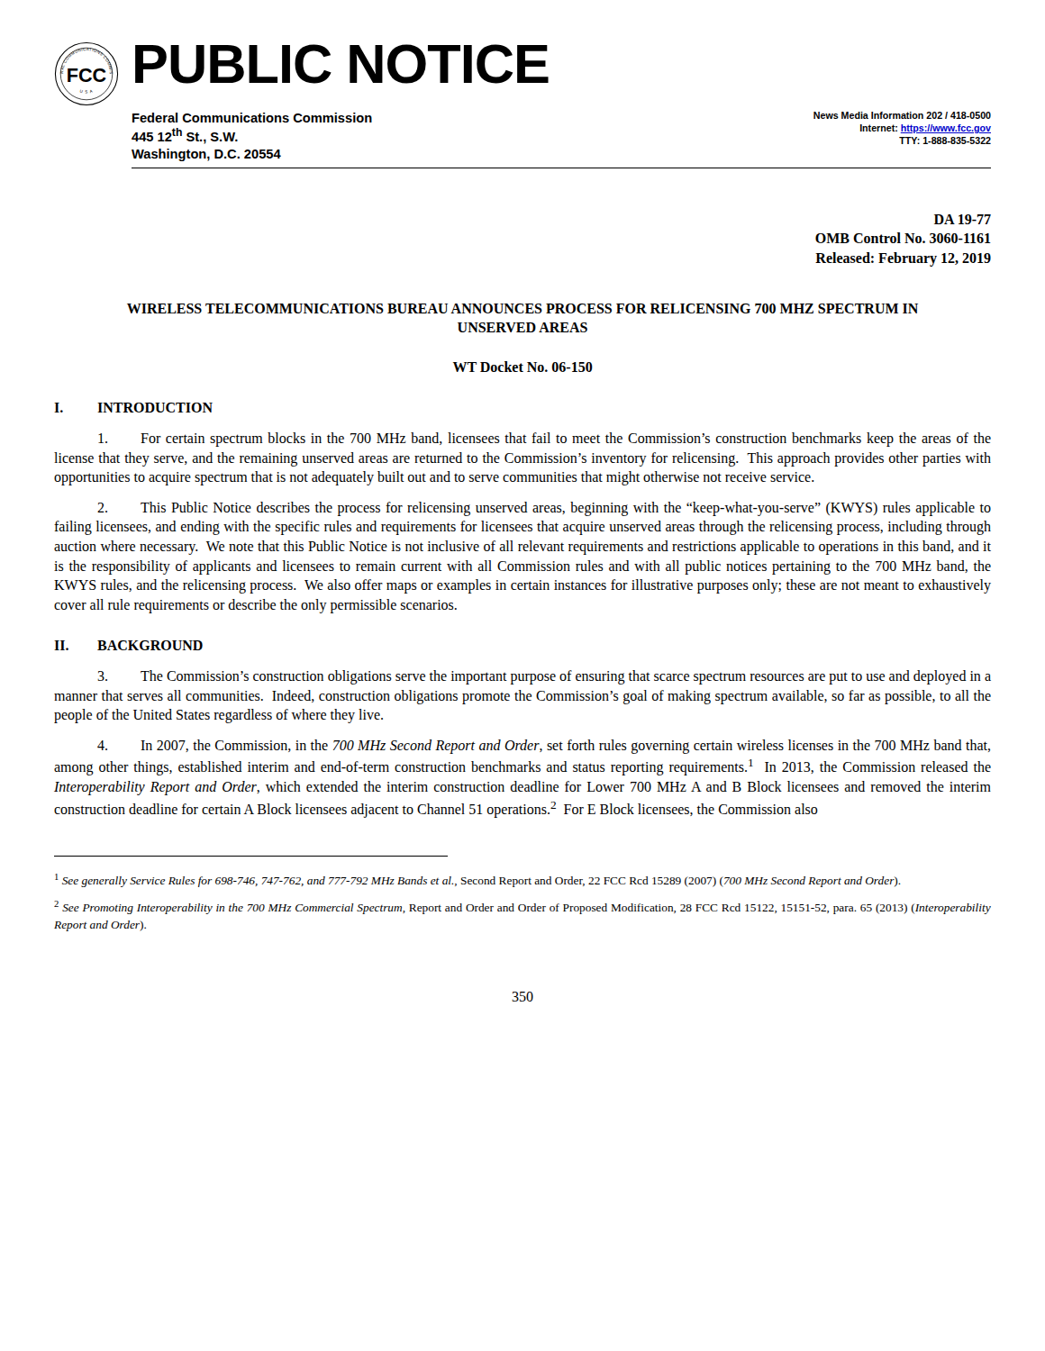FCC FEDERAL COMMUNICATIONS COMMISSION U S A
PUBLIC NOTICE
Federal Communications Commission
445 12th St., S.W.
Washington, D.C. 20554
News Media Information 202 / 418-0500
Internet: https://www.fcc.gov
TTY: 1-888-835-5322
DA 19-77
OMB Control No. 3060-1161
Released: February 12, 2019
Wireless Telecommunications Bureau Announces Process for Relicensing 700 MHz Spectrum in Unserved Areas
WT Docket No. 06-150
I. INTRODUCTION
1. For certain spectrum blocks in the 700 MHz band, licensees that fail to meet the Commission’s construction benchmarks keep the areas of the license that they serve, and the remaining unserved areas are returned to the Commission’s inventory for relicensing. This approach provides other parties with opportunities to acquire spectrum that is not adequately built out and to serve communities that might otherwise not receive service.
2. This Public Notice describes the process for relicensing unserved areas, beginning with the “keep-what-you-serve” (KWYS) rules applicable to failing licensees, and ending with the specific rules and requirements for licensees that acquire unserved areas through the relicensing process, including through auction where necessary. We note that this Public Notice is not inclusive of all relevant requirements and restrictions applicable to operations in this band, and it is the responsibility of applicants and licensees to remain current with all Commission rules and with all public notices pertaining to the 700 MHz band, the KWYS rules, and the relicensing process. We also offer maps or examples in certain instances for illustrative purposes only; these are not meant to exhaustively cover all rule requirements or describe the only permissible scenarios.
II. BACKGROUND
3. The Commission’s construction obligations serve the important purpose of ensuring that scarce spectrum resources are put to use and deployed in a manner that serves all communities. Indeed, construction obligations promote the Commission’s goal of making spectrum available, so far as possible, to all the people of the United States regardless of where they live.
4. In 2007, the Commission, in the 700 MHz Second Report and Order, set forth rules governing certain wireless licenses in the 700 MHz band that, among other things, established interim and end-of-term construction benchmarks and status reporting requirements.1 In 2013, the Commission released the Interoperability Report and Order, which extended the interim construction deadline for Lower 700 MHz A and B Block licensees and removed the interim construction deadline for certain A Block licensees adjacent to Channel 51 operations.2 For E Block licensees, the Commission also
1 See generally Service Rules for 698-746, 747-762, and 777-792 MHz Bands et al., Second Report and Order, 22 FCC Rcd 15289 (2007) (700 MHz Second Report and Order).
2 See Promoting Interoperability in the 700 MHz Commercial Spectrum, Report and Order and Order of Proposed Modification, 28 FCC Rcd 15122, 15151-52, para. 65 (2013) (Interoperability Report and Order).
350